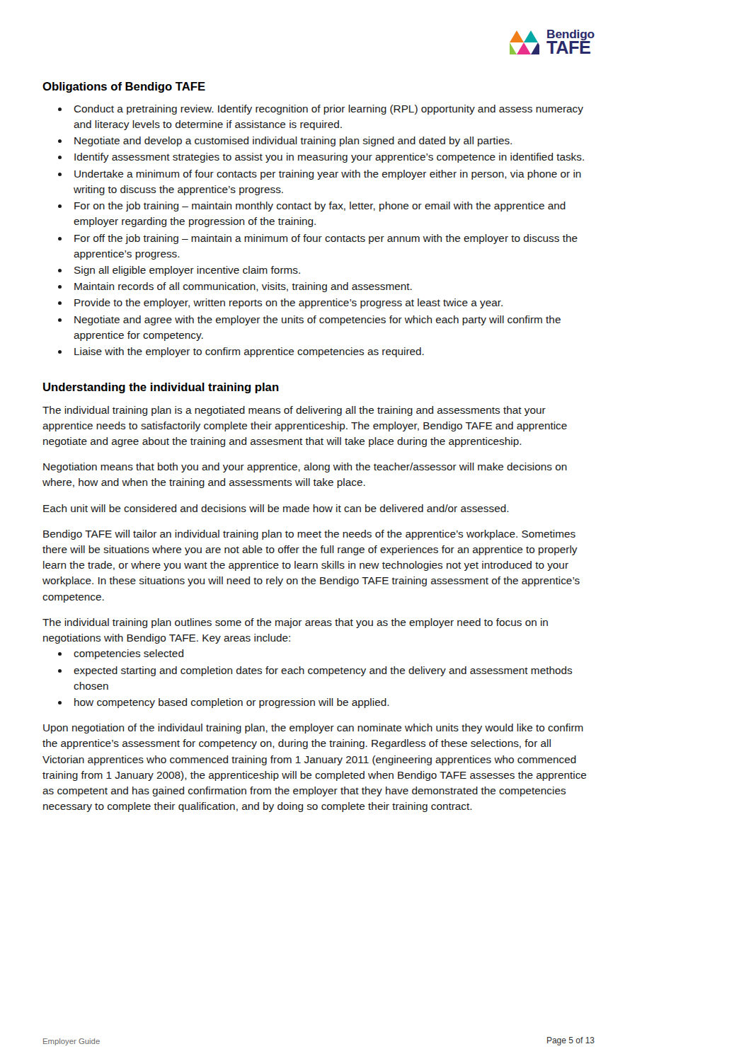Bendigo TAFE
Obligations of Bendigo TAFE
Conduct a pretraining review. Identify recognition of prior learning (RPL) opportunity and assess numeracy and literacy levels to determine if assistance is required.
Negotiate and develop a customised individual training plan signed and dated by all parties.
Identify assessment strategies to assist you in measuring your apprentice’s competence in identified tasks.
Undertake a minimum of four contacts per training year with the employer either in person, via phone or in writing to discuss the apprentice’s progress.
For on the job training – maintain monthly contact by fax, letter, phone or email with the apprentice and employer regarding the progression of the training.
For off the job training – maintain a minimum of four contacts per annum with the employer to discuss the apprentice’s progress.
Sign all eligible employer incentive claim forms.
Maintain records of all communication, visits, training and assessment.
Provide to the employer, written reports on the apprentice’s progress at least twice a year.
Negotiate and agree with the employer the units of competencies for which each party will confirm the apprentice for competency.
Liaise with the employer to confirm apprentice competencies as required.
Understanding the individual training plan
The individual training plan is a negotiated means of delivering all the training and assessments that your apprentice needs to satisfactorily complete their apprenticeship. The employer, Bendigo TAFE and apprentice negotiate and agree about the training and assesment that will take place during the apprenticeship.
Negotiation means that both you and your apprentice, along with the teacher/assessor will make decisions on where, how and when the training and assessments will take place.
Each unit will be considered and decisions will be made how it can be delivered and/or assessed.
Bendigo TAFE will tailor an individual training plan to meet the needs of the apprentice’s workplace. Sometimes there will be situations where you are not able to offer the full range of experiences for an apprentice to properly learn the trade, or where you want the apprentice to learn skills in new technologies not yet introduced to your workplace. In these situations you will need to rely on the Bendigo TAFE training assessment of the apprentice’s competence.
The individual training plan outlines some of the major areas that you as the employer need to focus on in negotiations with Bendigo TAFE. Key areas include:
competencies selected
expected starting and completion dates for each competency and the delivery and assessment methods chosen
how competency based completion or progression will be applied.
Upon negotiation of the individaul training plan, the employer can nominate which units they would like to confirm the apprentice’s assessment for competency on, during the training. Regardless of these selections, for all Victorian apprentices who commenced training from 1 January 2011 (engineering apprentices who commenced training from 1 January 2008), the apprenticeship will be completed when Bendigo TAFE assesses the apprentice as competent and has gained confirmation from the employer that they have demonstrated the competencies necessary to complete their qualification, and by doing so complete their training contract.
Employer Guide
Page 5 of 13